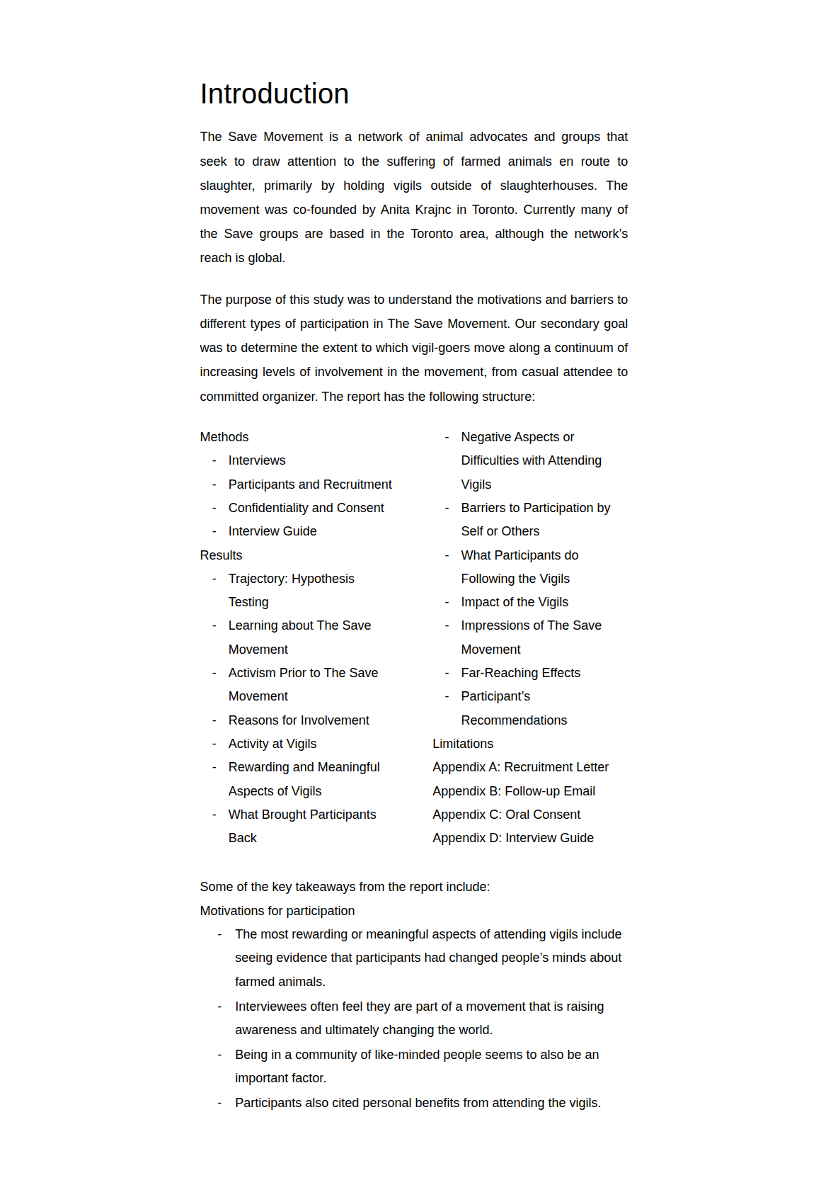Introduction
The Save Movement is a network of animal advocates and groups that seek to draw attention to the suffering of farmed animals en route to slaughter, primarily by holding vigils outside of slaughterhouses. The movement was co-founded by Anita Krajnc in Toronto. Currently many of the Save groups are based in the Toronto area, although the network’s reach is global.
The purpose of this study was to understand the motivations and barriers to different types of participation in The Save Movement. Our secondary goal was to determine the extent to which vigil-goers move along a continuum of increasing levels of involvement in the movement, from casual attendee to committed organizer. The report has the following structure:
Methods
Interviews
Participants and Recruitment
Confidentiality and Consent
Interview Guide
Results
Trajectory: Hypothesis Testing
Learning about The Save Movement
Activism Prior to The Save Movement
Reasons for Involvement
Activity at Vigils
Rewarding and Meaningful Aspects of Vigils
What Brought Participants Back
Negative Aspects or Difficulties with Attending Vigils
Barriers to Participation by Self or Others
What Participants do Following the Vigils
Impact of the Vigils
Impressions of The Save Movement
Far-Reaching Effects
Participant’s Recommendations
Limitations
Appendix A: Recruitment Letter
Appendix B: Follow-up Email
Appendix C: Oral Consent
Appendix D: Interview Guide
Some of the key takeaways from the report include:
Motivations for participation
The most rewarding or meaningful aspects of attending vigils include seeing evidence that participants had changed people’s minds about farmed animals.
Interviewees often feel they are part of a movement that is raising awareness and ultimately changing the world.
Being in a community of like-minded people seems to also be an important factor.
Participants also cited personal benefits from attending the vigils.